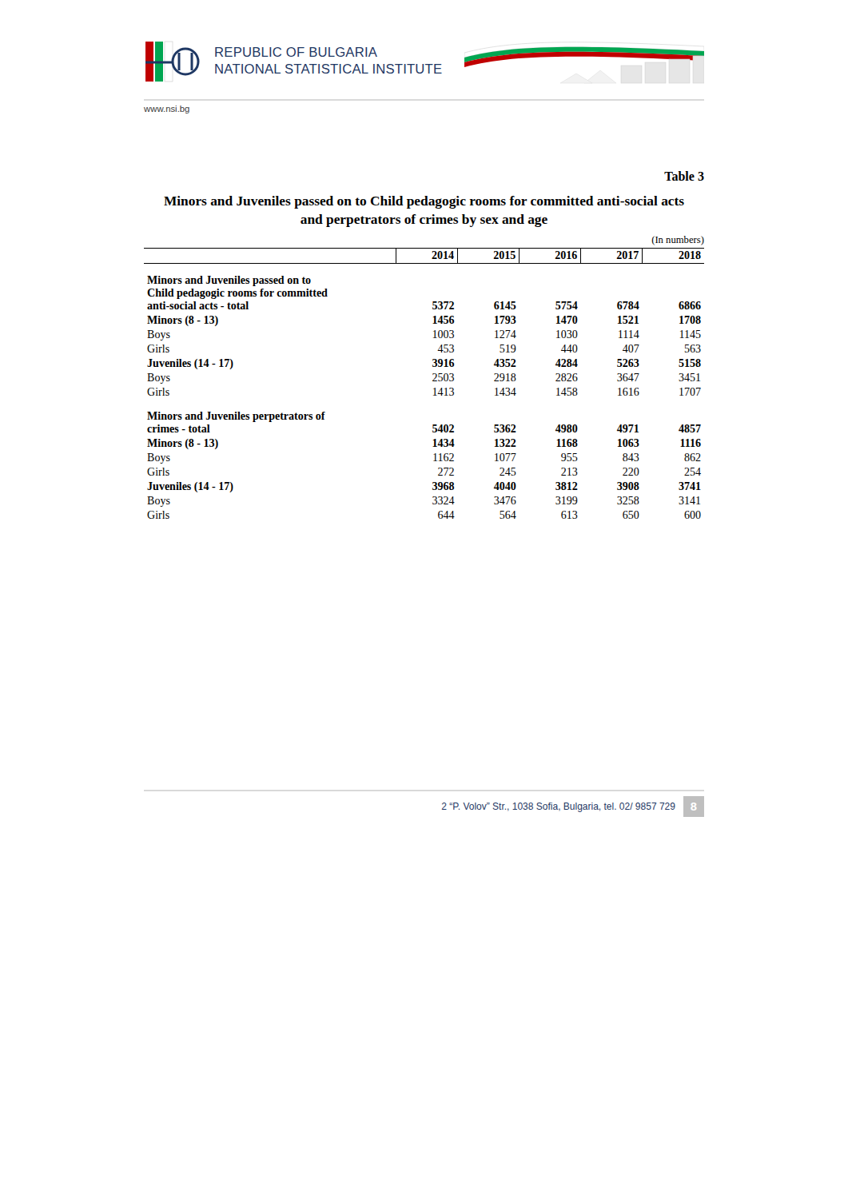REPUBLIC OF BULGARIA
NATIONAL STATISTICAL INSTITUTE
www.nsi.bg
Table 3
Minors and Juveniles passed on to Child pedagogic rooms for committed anti-social acts
and perpetrators of crimes by sex and age
(In numbers)
| | 2014 | 2015 | 2016 | 2017 | 2018 |
| --- | --- | --- | --- | --- | --- |
| Minors and Juveniles passed on to Child pedagogic rooms for committed anti-social acts - total | 5372 | 6145 | 5754 | 6784 | 6866 |
| Minors (8 - 13) | 1456 | 1793 | 1470 | 1521 | 1708 |
| Boys | 1003 | 1274 | 1030 | 1114 | 1145 |
| Girls | 453 | 519 | 440 | 407 | 563 |
| Juveniles (14 - 17) | 3916 | 4352 | 4284 | 5263 | 5158 |
| Boys | 2503 | 2918 | 2826 | 3647 | 3451 |
| Girls | 1413 | 1434 | 1458 | 1616 | 1707 |
| Minors and Juveniles perpetrators of crimes - total | 5402 | 5362 | 4980 | 4971 | 4857 |
| Minors (8 - 13) | 1434 | 1322 | 1168 | 1063 | 1116 |
| Boys | 1162 | 1077 | 955 | 843 | 862 |
| Girls | 272 | 245 | 213 | 220 | 254 |
| Juveniles (14 - 17) | 3968 | 4040 | 3812 | 3908 | 3741 |
| Boys | 3324 | 3476 | 3199 | 3258 | 3141 |
| Girls | 644 | 564 | 613 | 650 | 600 |
2 “P. Volov” Str., 1038 Sofia, Bulgaria, tel. 02/ 9857 729
8